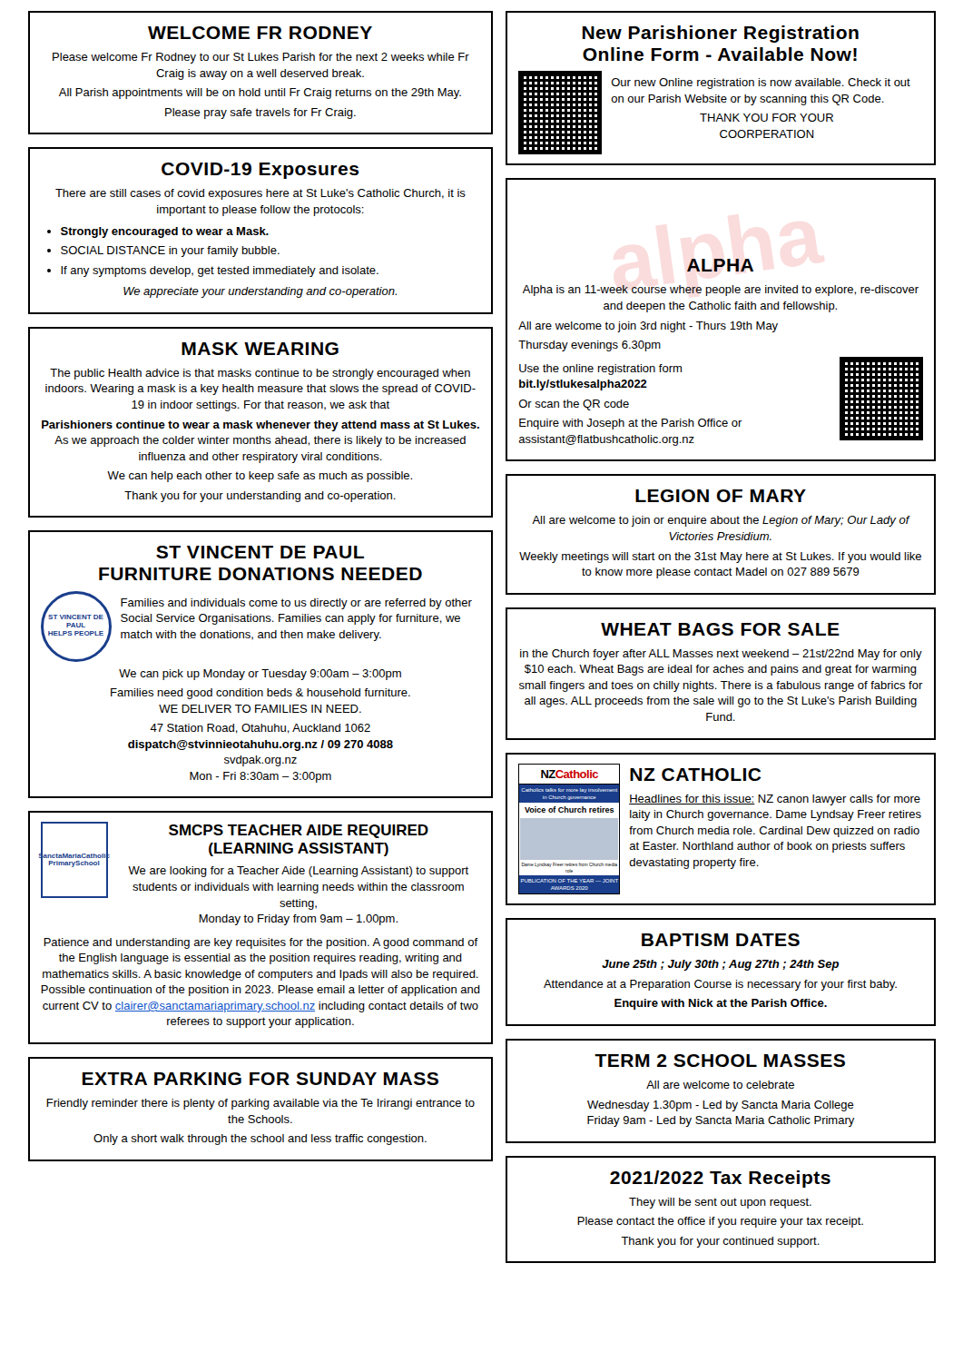WELCOME FR RODNEY
Please welcome Fr Rodney to our St Lukes Parish for the next 2 weeks while Fr Craig is away on a well deserved break.
All Parish appointments will be on hold until Fr Craig returns on the 29th May.
Please pray safe travels for Fr Craig.
COVID-19 Exposures
There are still cases of covid exposures here at St Luke's Catholic Church, it is important to please follow the protocols:
Strongly encouraged to wear a Mask.
SOCIAL DISTANCE in your family bubble.
If any symptoms develop, get tested immediately and isolate.
We appreciate your understanding and co-operation.
MASK WEARING
The public Health advice is that masks continue to be strongly encouraged when indoors. Wearing a mask is a key health measure that slows the spread of COVID-19 in indoor settings. For that reason, we ask that
Parishioners continue to wear a mask whenever they attend mass at St Lukes. As we approach the colder winter months ahead, there is likely to be increased influenza and other respiratory viral conditions.
We can help each other to keep safe as much as possible.
Thank you for your understanding and co-operation.
ST VINCENT DE PAUL
FURNITURE DONATIONS NEEDED
ST VINCENT DE PAUL
HELPS PEOPLE
Families and individuals come to us directly or are referred by other Social Service Organisations. Families can apply for furniture, we match with the donations, and then make delivery.
We can pick up Monday or Tuesday 9:00am – 3:00pm
Families need good condition beds & household furniture.
WE DELIVER TO FAMILIES IN NEED.
47 Station Road, Otahuhu, Auckland 1062
dispatch@stvinnieotahuhu.org.nz / 09 270 4088
svdpak.org.nz
Mon - Fri 8:30am – 3:00pm
SanctaMariaCatholic
PrimarySchool
SMCPS TEACHER AIDE REQUIRED
(LEARNING ASSISTANT)
We are looking for a Teacher Aide (Learning Assistant) to support students or individuals with learning needs within the classroom setting,
Monday to Friday from 9am – 1.00pm.
Patience and understanding are key requisites for the position. A good command of the English language is essential as the position requires reading, writing and mathematics skills. A basic knowledge of computers and Ipads will also be required. Possible continuation of the position in 2023. Please email a letter of application and current CV to clairer@sanctamariaprimary.school.nz including contact details of two referees to support your application.
EXTRA PARKING FOR SUNDAY MASS
Friendly reminder there is plenty of parking available via the Te Irirangi entrance to the Schools.
Only a short walk through the school and less traffic congestion.
New Parishioner Registration
Online Form - Available Now!
Our new Online registration is now available. Check it out on our Parish Website or by scanning this QR Code.
THANK YOU FOR YOUR
COORPERATION
alpha
ALPHA
Alpha is an 11-week course where people are invited to explore, re-discover and deepen the Catholic faith and fellowship.
All are welcome to join 3rd night - Thurs 19th May
Thursday evenings 6.30pm
Use the online registration form
bit.ly/stlukesalpha2022
Or scan the QR code
Enquire with Joseph at the Parish Office or
assistant@flatbushcatholic.org.nz
LEGION OF MARY
All are welcome to join or enquire about the Legion of Mary; Our Lady of Victories Presidium.
Weekly meetings will start on the 31st May here at St Lukes. If you would like to know more please contact Madel on 027 889 5679
WHEAT BAGS FOR SALE
in the Church foyer after ALL Masses next weekend – 21st/22nd May for only $10 each. Wheat Bags are ideal for aches and pains and great for warming small fingers and toes on chilly nights. There is a fabulous range of fabrics for all ages. ALL proceeds from the sale will go to the St Luke's Parish Building Fund.
NZCatholic
Catholics talks for more lay involvement in Church governance
Voice of Church retires
Dame Lyndsay Freer retires from Church media role
PUBLICATION OF THE YEAR — JOINT AWARDS 2020
NZ CATHOLIC
Headlines for this issue: NZ canon lawyer calls for more laity in Church governance. Dame Lyndsay Freer retires from Church media role. Cardinal Dew quizzed on radio at Easter. Northland author of book on priests suffers devastating property fire.
BAPTISM DATES
June 25th ; July 30th ; Aug 27th ; 24th Sep
Attendance at a Preparation Course is necessary for your first baby.
Enquire with Nick at the Parish Office.
TERM 2 SCHOOL MASSES
All are welcome to celebrate
Wednesday 1.30pm - Led by Sancta Maria College
Friday 9am - Led by Sancta Maria Catholic Primary
2021/2022 Tax Receipts
They will be sent out upon request.
Please contact the office if you require your tax receipt.
Thank you for your continued support.